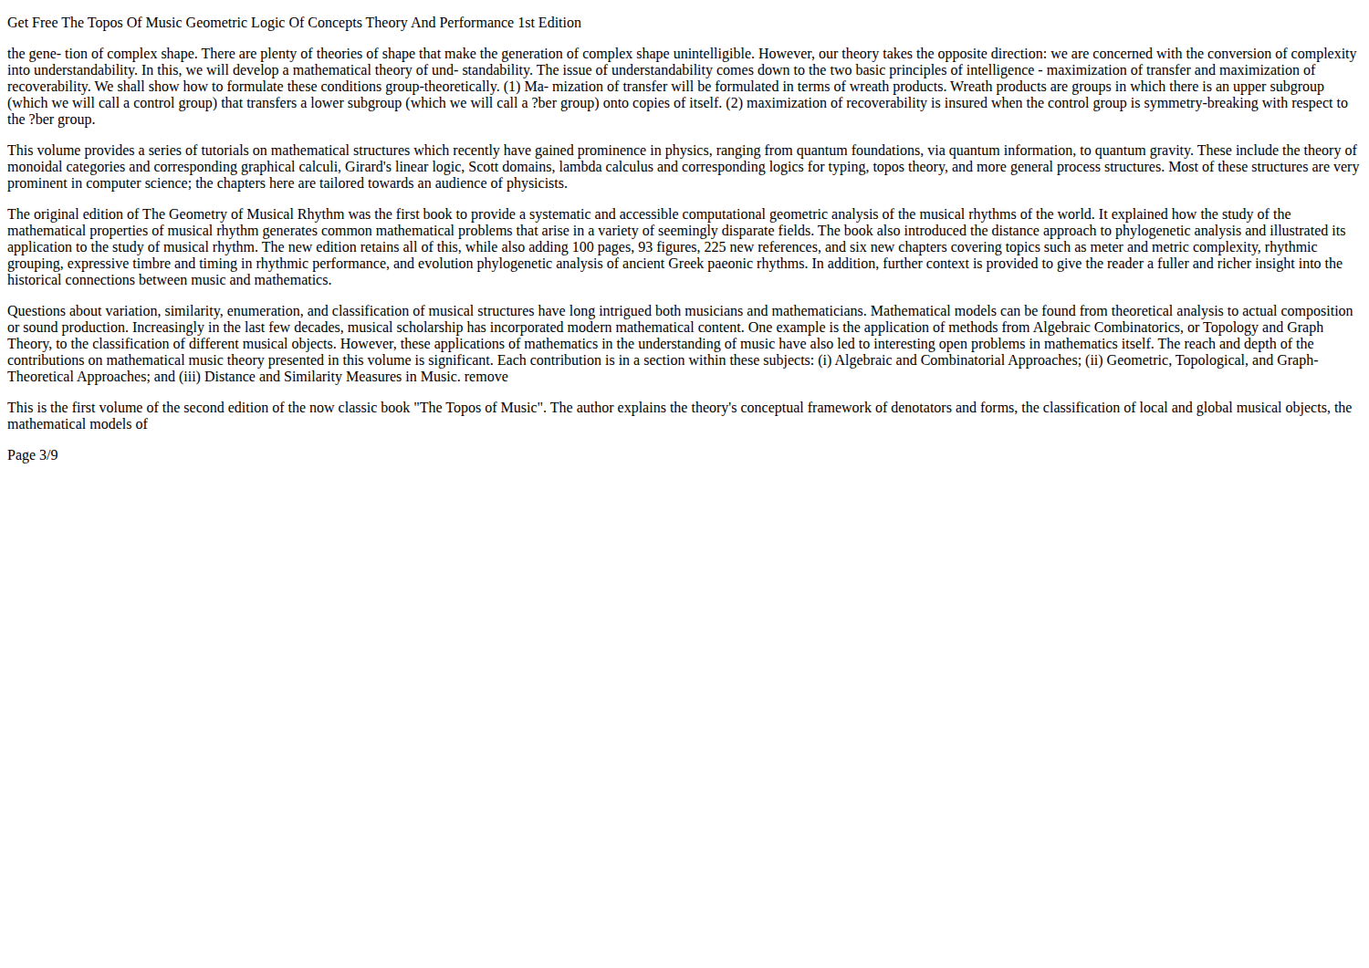Get Free The Topos Of Music Geometric Logic Of Concepts Theory And Performance 1st Edition
the gene- tion of complex shape. There are plenty of theories of shape that make the generation of complex shape unintelligible. However, our theory takes the opposite direction: we are concerned with the conversion of complexity into understandability. In this, we will develop a mathematical theory of und- standability. The issue of understandability comes down to the two basic principles of intelligence - maximization of transfer and maximization of recoverability. We shall show how to formulate these conditions group-theoretically. (1) Ma- mization of transfer will be formulated in terms of wreath products. Wreath products are groups in which there is an upper subgroup (which we will call a control group) that transfers a lower subgroup (which we will call a ?ber group) onto copies of itself. (2) maximization of recoverability is insured when the control group is symmetry-breaking with respect to the ?ber group.
This volume provides a series of tutorials on mathematical structures which recently have gained prominence in physics, ranging from quantum foundations, via quantum information, to quantum gravity. These include the theory of monoidal categories and corresponding graphical calculi, Girard's linear logic, Scott domains, lambda calculus and corresponding logics for typing, topos theory, and more general process structures. Most of these structures are very prominent in computer science; the chapters here are tailored towards an audience of physicists.
The original edition of The Geometry of Musical Rhythm was the first book to provide a systematic and accessible computational geometric analysis of the musical rhythms of the world. It explained how the study of the mathematical properties of musical rhythm generates common mathematical problems that arise in a variety of seemingly disparate fields. The book also introduced the distance approach to phylogenetic analysis and illustrated its application to the study of musical rhythm. The new edition retains all of this, while also adding 100 pages, 93 figures, 225 new references, and six new chapters covering topics such as meter and metric complexity, rhythmic grouping, expressive timbre and timing in rhythmic performance, and evolution phylogenetic analysis of ancient Greek paeonic rhythms. In addition, further context is provided to give the reader a fuller and richer insight into the historical connections between music and mathematics.
Questions about variation, similarity, enumeration, and classification of musical structures have long intrigued both musicians and mathematicians. Mathematical models can be found from theoretical analysis to actual composition or sound production. Increasingly in the last few decades, musical scholarship has incorporated modern mathematical content. One example is the application of methods from Algebraic Combinatorics, or Topology and Graph Theory, to the classification of different musical objects. However, these applications of mathematics in the understanding of music have also led to interesting open problems in mathematics itself. The reach and depth of the contributions on mathematical music theory presented in this volume is significant. Each contribution is in a section within these subjects: (i) Algebraic and Combinatorial Approaches; (ii) Geometric, Topological, and Graph-Theoretical Approaches; and (iii) Distance and Similarity Measures in Music. remove
This is the first volume of the second edition of the now classic book "The Topos of Music". The author explains the theory's conceptual framework of denotators and forms, the classification of local and global musical objects, the mathematical models of
Page 3/9